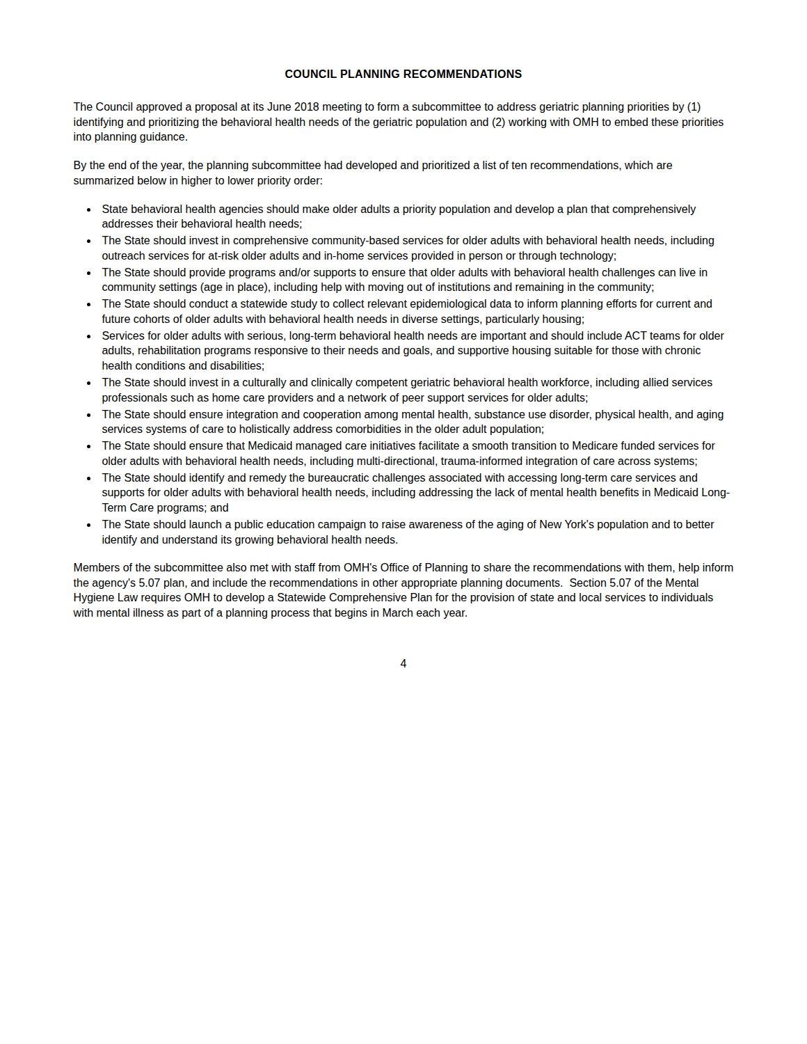COUNCIL PLANNING RECOMMENDATIONS
The Council approved a proposal at its June 2018 meeting to form a subcommittee to address geriatric planning priorities by (1) identifying and prioritizing the behavioral health needs of the geriatric population and (2) working with OMH to embed these priorities into planning guidance.
By the end of the year, the planning subcommittee had developed and prioritized a list of ten recommendations, which are summarized below in higher to lower priority order:
State behavioral health agencies should make older adults a priority population and develop a plan that comprehensively addresses their behavioral health needs;
The State should invest in comprehensive community-based services for older adults with behavioral health needs, including outreach services for at-risk older adults and in-home services provided in person or through technology;
The State should provide programs and/or supports to ensure that older adults with behavioral health challenges can live in community settings (age in place), including help with moving out of institutions and remaining in the community;
The State should conduct a statewide study to collect relevant epidemiological data to inform planning efforts for current and future cohorts of older adults with behavioral health needs in diverse settings, particularly housing;
Services for older adults with serious, long-term behavioral health needs are important and should include ACT teams for older adults, rehabilitation programs responsive to their needs and goals, and supportive housing suitable for those with chronic health conditions and disabilities;
The State should invest in a culturally and clinically competent geriatric behavioral health workforce, including allied services professionals such as home care providers and a network of peer support services for older adults;
The State should ensure integration and cooperation among mental health, substance use disorder, physical health, and aging services systems of care to holistically address comorbidities in the older adult population;
The State should ensure that Medicaid managed care initiatives facilitate a smooth transition to Medicare funded services for older adults with behavioral health needs, including multi-directional, trauma-informed integration of care across systems;
The State should identify and remedy the bureaucratic challenges associated with accessing long-term care services and supports for older adults with behavioral health needs, including addressing the lack of mental health benefits in Medicaid Long-Term Care programs; and
The State should launch a public education campaign to raise awareness of the aging of New York's population and to better identify and understand its growing behavioral health needs.
Members of the subcommittee also met with staff from OMH's Office of Planning to share the recommendations with them, help inform the agency's 5.07 plan, and include the recommendations in other appropriate planning documents. Section 5.07 of the Mental Hygiene Law requires OMH to develop a Statewide Comprehensive Plan for the provision of state and local services to individuals with mental illness as part of a planning process that begins in March each year.
4